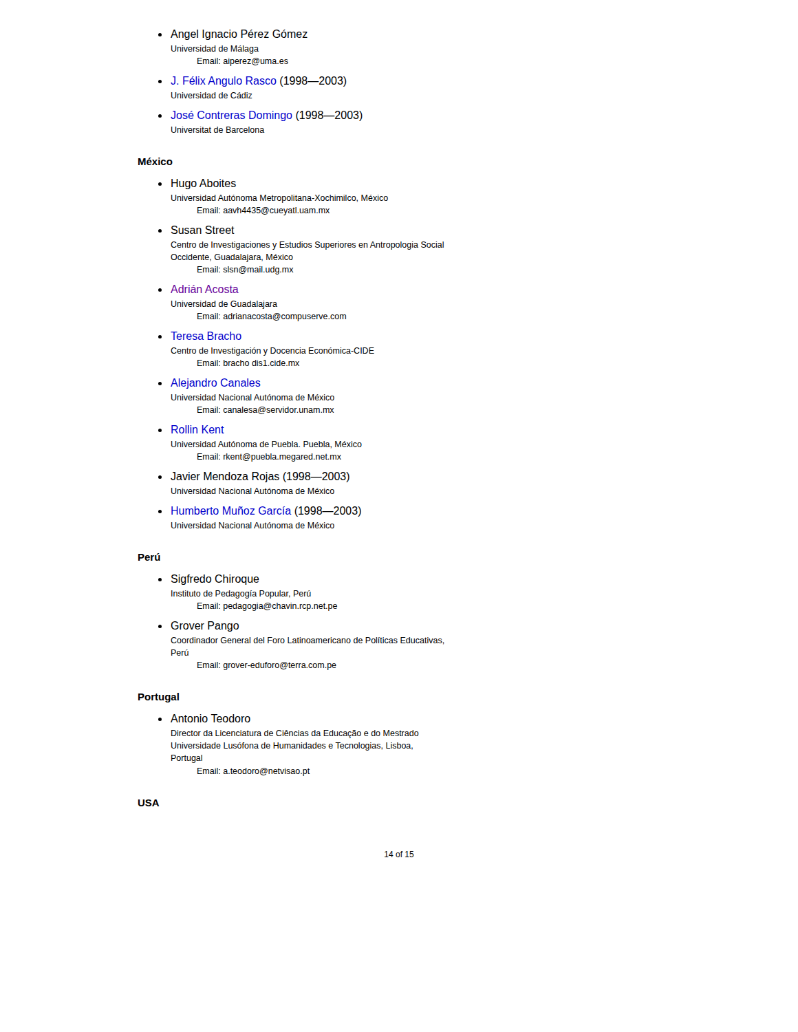Angel Ignacio Pérez Gómez
Universidad de Málaga
Email: aiperez@uma.es
J. Félix Angulo Rasco (1998—2003)
Universidad de Cádiz
José Contreras Domingo (1998—2003)
Universitat de Barcelona
México
Hugo Aboites
Universidad Autónoma Metropolitana-Xochimilco, México
Email: aavh4435@cueyatl.uam.mx
Susan Street
Centro de Investigaciones y Estudios Superiores en Antropologia Social
Occidente, Guadalajara, México
Email: slsn@mail.udg.mx
Adrián Acosta
Universidad de Guadalajara
Email: adrianacosta@compuserve.com
Teresa Bracho
Centro de Investigación y Docencia Económica-CIDE
Email: bracho dis1.cide.mx
Alejandro Canales
Universidad Nacional Autónoma de México
Email: canalesa@servidor.unam.mx
Rollin Kent
Universidad Autónoma de Puebla. Puebla, México
Email: rkent@puebla.megared.net.mx
Javier Mendoza Rojas (1998—2003)
Universidad Nacional Autónoma de México
Humberto Muñoz García (1998—2003)
Universidad Nacional Autónoma de México
Perú
Sigfredo Chiroque
Instituto de Pedagogía Popular, Perú
Email: pedagogia@chavin.rcp.net.pe
Grover Pango
Coordinador General del Foro Latinoamericano de Políticas Educativas,
Perú
Email: grover-eduforo@terra.com.pe
Portugal
Antonio Teodoro
Director da Licenciatura de Ciências da Educação e do Mestrado
Universidade Lusófona de Humanidades e Tecnologias, Lisboa,
Portugal
Email: a.teodoro@netvisao.pt
USA
14 of 15